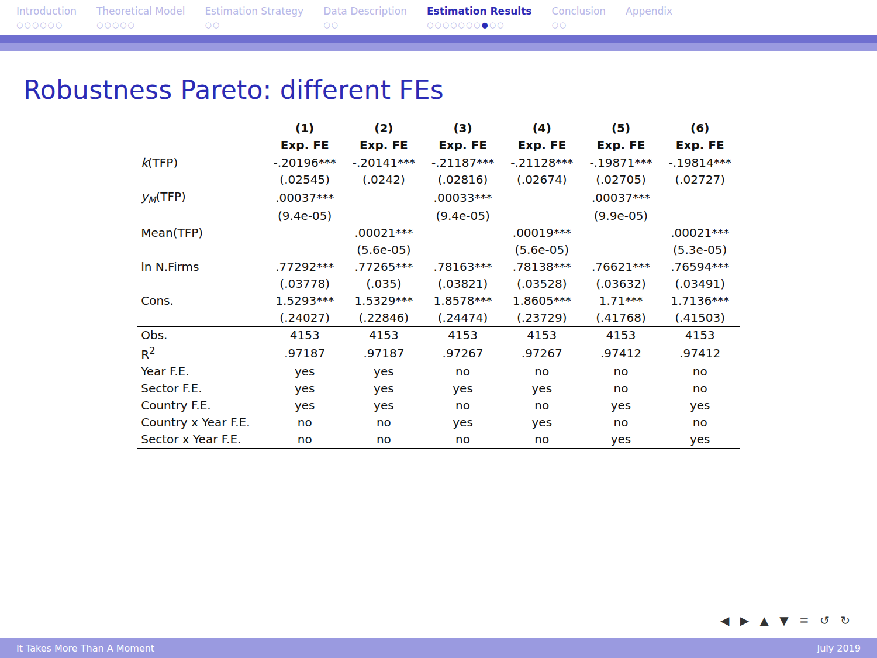Introduction ○○○○○○
Theoretical Model ○○○○○
Estimation Strategy ○○
Data Description ○○
Estimation Results ○○○○○○○●○○
Conclusion ○○
Appendix
Robustness Pareto: different FEs
| | (1) | (2) | (3) | (4) | (5) | (6) |
| --- | --- | --- | --- | --- | --- | --- |
| | Exp. FE | Exp. FE | Exp. FE | Exp. FE | Exp. FE | Exp. FE |
| k (TFP) | -.20196*** | -.20141*** | -.21187*** | -.21128*** | -.19871*** | -.19814*** |
| | (.02545) | (.0242) | (.02816) | (.02674) | (.02705) | (.02727) |
| y M (TFP) | .00037*** | | .00033*** | | .00037*** | |
| | (9.4e-05) | | (9.4e-05) | | (9.9e-05) | |
| Mean(TFP) | | .00021*** | | .00019*** | | .00021*** |
| | | (5.6e-05) | | (5.6e-05) | | (5.3e-05) |
| ln N.Firms | .77292*** | .77265*** | .78163*** | .78138*** | .76621*** | .76594*** |
| | (.03778) | (.035) | (.03821) | (.03528) | (.03632) | (.03491) |
| Cons. | 1.5293*** | 1.5329*** | 1.8578*** | 1.8605*** | 1.71*** | 1.7136*** |
| | (.24027) | (.22846) | (.24474) | (.23729) | (.41768) | (.41503) |
| Obs. | 4153 | 4153 | 4153 | 4153 | 4153 | 4153 |
| R 2 | .97187 | .97187 | .97267 | .97267 | .97412 | .97412 |
| Year F.E. | yes | yes | no | no | no | no |
| Sector F.E. | yes | yes | yes | yes | no | no |
| Country F.E. | yes | yes | no | no | yes | yes |
| Country x Year F.E. | no | no | yes | yes | no | no |
| Sector x Year F.E. | no | no | no | no | yes | yes |
◀ ▶ ▲ ▼ ≡ ↺ ↻
It Takes More Than A Moment July 2019